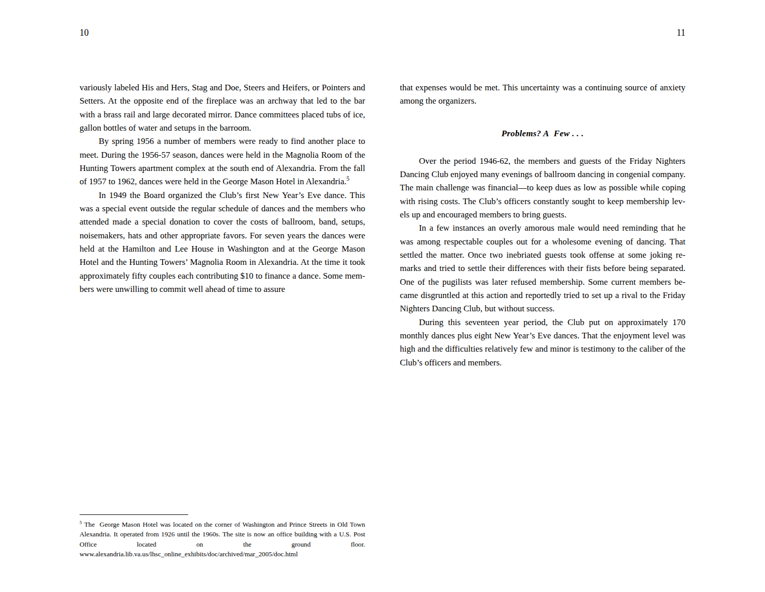10
variously labeled His and Hers, Stag and Doe, Steers and Heifers, or Pointers and Setters. At the opposite end of the fireplace was an archway that led to the bar with a brass rail and large decorated mirror. Dance committees placed tubs of ice, gallon bottles of water and setups in the barroom.
By spring 1956 a number of members were ready to find another place to meet. During the 1956-57 season, dances were held in the Magnolia Room of the Hunting Towers apartment complex at the south end of Alexandria. From the fall of 1957 to 1962, dances were held in the George Mason Hotel in Alexandria.5
In 1949 the Board organized the Club’s first New Year’s Eve dance. This was a special event outside the regular schedule of dances and the members who attended made a special donation to cover the costs of ballroom, band, setups, noisemakers, hats and other appropriate favors. For seven years the dances were held at the Hamilton and Lee House in Washington and at the George Mason Hotel and the Hunting Towers’ Magnolia Room in Alexandria. At the time it took approximately fifty couples each contributing $10 to finance a dance. Some members were unwilling to commit well ahead of time to assure
5 The George Mason Hotel was located on the corner of Washington and Prince Streets in Old Town Alexandria. It operated from 1926 until the 1960s. The site is now an office building with a U.S. Post Office located on the ground floor. www.alexandria.lib.va.us/lhsc_online_exhibits/doc/archived/mar_2005/doc.html
11
that expenses would be met. This uncertainty was a continuing source of anxiety among the organizers.
Problems? A Few . . .
Over the period 1946-62, the members and guests of the Friday Nighters Dancing Club enjoyed many evenings of ballroom dancing in congenial company. The main challenge was financial—to keep dues as low as possible while coping with rising costs. The Club’s officers constantly sought to keep membership levels up and encouraged members to bring guests.
In a few instances an overly amorous male would need reminding that he was among respectable couples out for a wholesome evening of dancing. That settled the matter. Once two inebriated guests took offense at some joking remarks and tried to settle their differences with their fists before being separated. One of the pugilists was later refused membership. Some current members became disgruntled at this action and reportedly tried to set up a rival to the Friday Nighters Dancing Club, but without success.
During this seventeen year period, the Club put on approximately 170 monthly dances plus eight New Year’s Eve dances. That the enjoyment level was high and the difficulties relatively few and minor is testimony to the caliber of the Club’s officers and members.